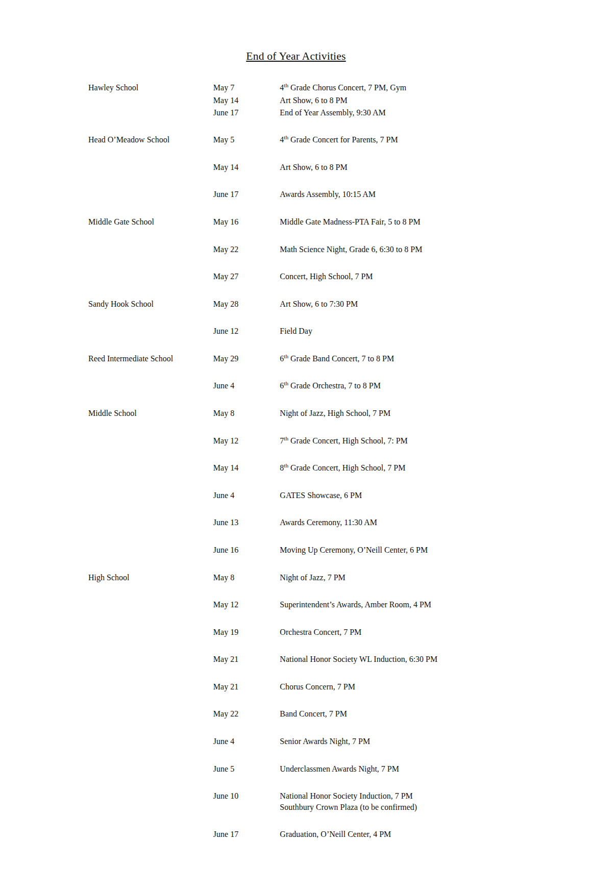End of Year Activities
| Hawley School | May 7 | 4 th Grade Chorus Concert, 7 PM, Gym |
| | May 14 | Art Show, 6 to 8 PM |
| | June 17 | End of Year Assembly, 9:30 AM |
| Head O’Meadow School | May 5 | 4 th Grade Concert for Parents, 7 PM |
| | May 14 | Art Show, 6 to 8 PM |
| | June 17 | Awards Assembly, 10:15 AM |
| Middle Gate School | May 16 | Middle Gate Madness-PTA Fair, 5 to 8 PM |
| | May 22 | Math Science Night, Grade 6, 6:30 to 8 PM |
| | May 27 | Concert, High School, 7 PM |
| Sandy Hook School | May 28 | Art Show, 6 to 7:30 PM |
| | June 12 | Field Day |
| Reed Intermediate School | May 29 | 6 th Grade Band Concert, 7 to 8 PM |
| | June 4 | 6 th Grade Orchestra, 7 to 8 PM |
| Middle School | May 8 | Night of Jazz, High School, 7 PM |
| | May 12 | 7 th Grade Concert, High School, 7: PM |
| | May 14 | 8 th Grade Concert, High School, 7 PM |
| | June 4 | GATES Showcase, 6 PM |
| | June 13 | Awards Ceremony, 11:30 AM |
| | June 16 | Moving Up Ceremony, O’Neill Center, 6 PM |
| High School | May 8 | Night of Jazz, 7 PM |
| | May 12 | Superintendent’s Awards, Amber Room, 4 PM |
| | May 19 | Orchestra Concert, 7 PM |
| | May 21 | National Honor Society WL Induction, 6:30 PM |
| | May 21 | Chorus Concern, 7 PM |
| | May 22 | Band Concert, 7 PM |
| | June 4 | Senior Awards Night, 7 PM |
| | June 5 | Underclassmen Awards Night, 7 PM |
| | June 10 | National Honor Society Induction, 7 PM Southbury Crown Plaza (to be confirmed) |
| | June 17 | Graduation, O’Neill Center, 4 PM |